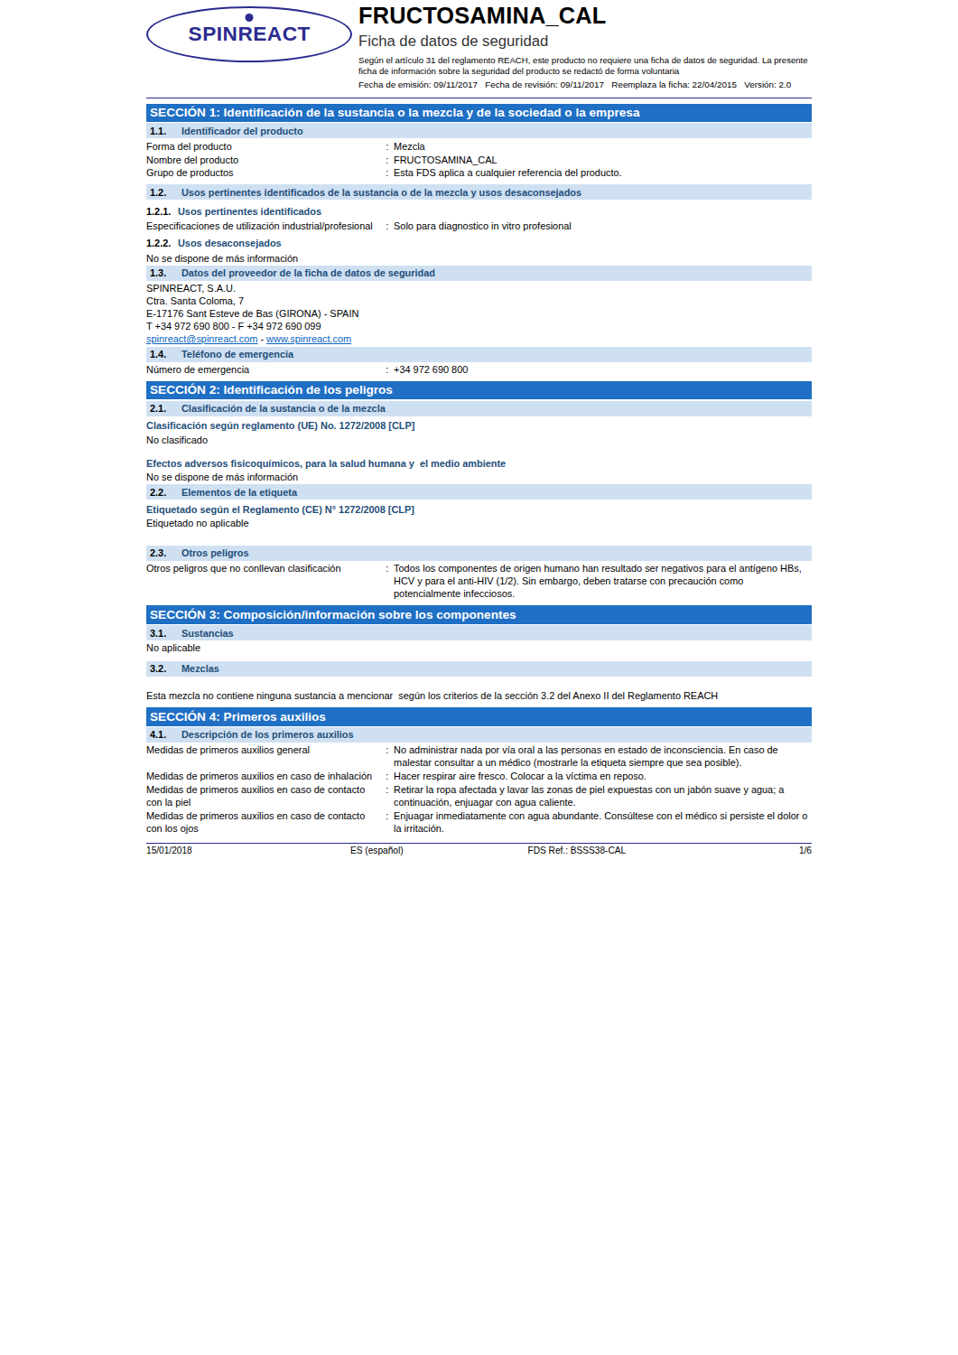SPINREACT
FRUCTOSAMINA_CAL
Ficha de datos de seguridad
Según el artículo 31 del reglamento REACH, este producto no requiere una ficha de datos de seguridad. La presente ficha de información sobre la seguridad del producto se redactó de forma voluntaria
Fecha de emisión: 09/11/2017 Fecha de revisión: 09/11/2017 Reemplaza la ficha: 22/04/2015 Versión: 2.0
SECCIÓN 1: Identificación de la sustancia o la mezcla y de la sociedad o la empresa
1.1. Identificador del producto
Forma del producto
:
Mezcla
Nombre del producto
:
FRUCTOSAMINA_CAL
Grupo de productos
:
Esta FDS aplica a cualquier referencia del producto.
1.2. Usos pertinentes identificados de la sustancia o de la mezcla y usos desaconsejados
1.2.1. Usos pertinentes identificados
Especificaciones de utilización industrial/profesional
:
Solo para diagnostico in vitro profesional
1.2.2. Usos desaconsejados
No se dispone de más información
1.3. Datos del proveedor de la ficha de datos de seguridad
SPINREACT, S.A.U.
Ctra. Santa Coloma, 7
E-17176 Sant Esteve de Bas (GIRONA) - SPAIN
T +34 972 690 800 - F +34 972 690 099
spinreact@spinreact.com - www.spinreact.com
1.4. Teléfono de emergencia
Número de emergencia
:
+34 972 690 800
SECCIÓN 2: Identificación de los peligros
2.1. Clasificación de la sustancia o de la mezcla
Clasificación según reglamento (UE) No. 1272/2008 [CLP]
No clasificado
Efectos adversos fisicoquímicos, para la salud humana y el medio ambiente
No se dispone de más información
2.2. Elementos de la etiqueta
Etiquetado según el Reglamento (CE) N° 1272/2008 [CLP]
Etiquetado no aplicable
2.3. Otros peligros
Otros peligros que no conllevan clasificación
:
Todos los componentes de origen humano han resultado ser negativos para el antígeno HBs, HCV y para el anti-HIV (1/2). Sin embargo, deben tratarse con precaución como potencialmente infecciosos.
SECCIÓN 3: Composición/información sobre los componentes
3.1. Sustancias
No aplicable
3.2. Mezclas
Esta mezcla no contiene ninguna sustancia a mencionar según los criterios de la sección 3.2 del Anexo II del Reglamento REACH
SECCIÓN 4: Primeros auxilios
4.1. Descripción de los primeros auxilios
Medidas de primeros auxilios general
:
No administrar nada por vía oral a las personas en estado de inconsciencia. En caso de malestar consultar a un médico (mostrarle la etiqueta siempre que sea posible).
Medidas de primeros auxilios en caso de inhalación
:
Hacer respirar aire fresco. Colocar a la víctima en reposo.
Medidas de primeros auxilios en caso de contacto con la piel
:
Retirar la ropa afectada y lavar las zonas de piel expuestas con un jabón suave y agua; a continuación, enjuagar con agua caliente.
Medidas de primeros auxilios en caso de contacto con los ojos
:
Enjuagar inmediatamente con agua abundante. Consúltese con el médico si persiste el dolor o la irritación.
15/01/2018
ES (español)
FDS Ref.: BSSS38-CAL
1/6